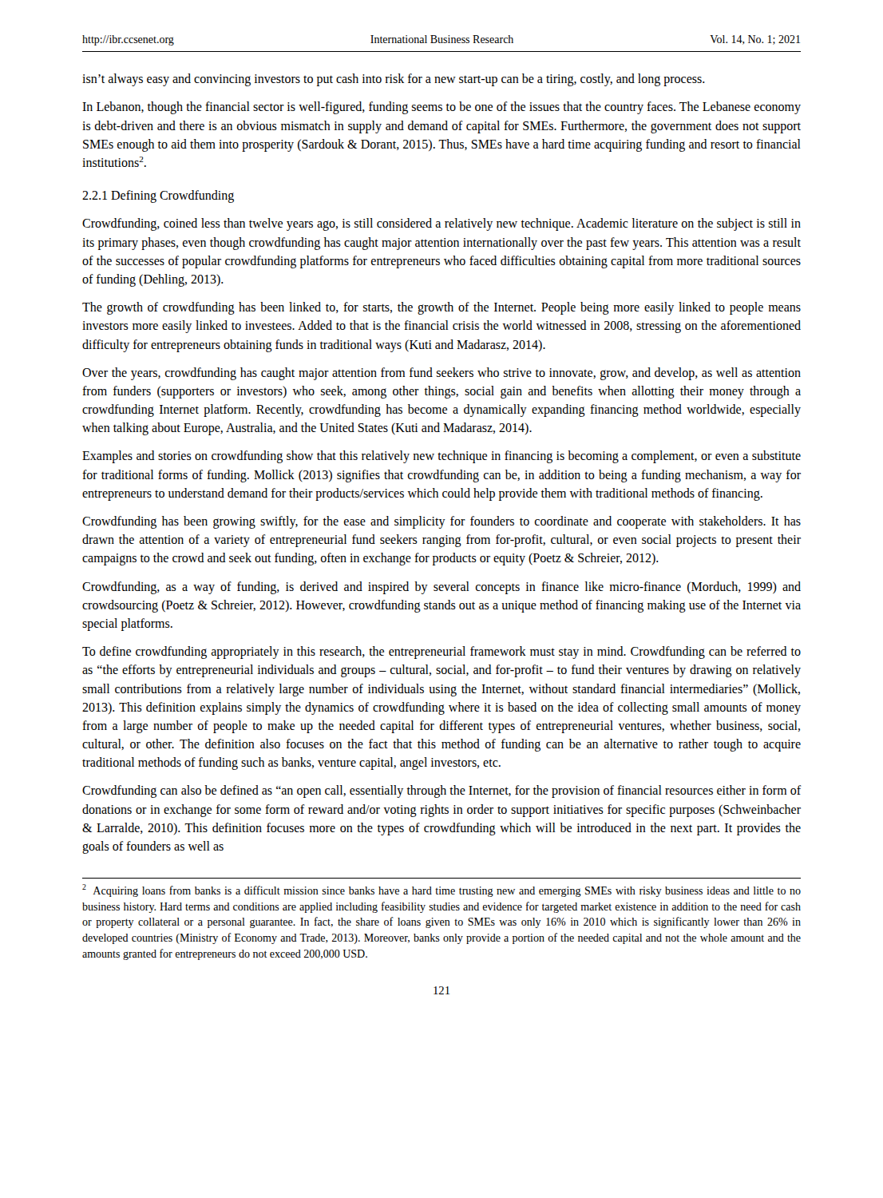http://ibr.ccsenet.org International Business Research Vol. 14, No. 1; 2021
isn’t always easy and convincing investors to put cash into risk for a new start-up can be a tiring, costly, and long process.
In Lebanon, though the financial sector is well-figured, funding seems to be one of the issues that the country faces. The Lebanese economy is debt-driven and there is an obvious mismatch in supply and demand of capital for SMEs. Furthermore, the government does not support SMEs enough to aid them into prosperity (Sardouk & Dorant, 2015). Thus, SMEs have a hard time acquiring funding and resort to financial institutions2.
2.2.1 Defining Crowdfunding
Crowdfunding, coined less than twelve years ago, is still considered a relatively new technique. Academic literature on the subject is still in its primary phases, even though crowdfunding has caught major attention internationally over the past few years. This attention was a result of the successes of popular crowdfunding platforms for entrepreneurs who faced difficulties obtaining capital from more traditional sources of funding (Dehling, 2013).
The growth of crowdfunding has been linked to, for starts, the growth of the Internet. People being more easily linked to people means investors more easily linked to investees. Added to that is the financial crisis the world witnessed in 2008, stressing on the aforementioned difficulty for entrepreneurs obtaining funds in traditional ways (Kuti and Madarasz, 2014).
Over the years, crowdfunding has caught major attention from fund seekers who strive to innovate, grow, and develop, as well as attention from funders (supporters or investors) who seek, among other things, social gain and benefits when allotting their money through a crowdfunding Internet platform. Recently, crowdfunding has become a dynamically expanding financing method worldwide, especially when talking about Europe, Australia, and the United States (Kuti and Madarasz, 2014).
Examples and stories on crowdfunding show that this relatively new technique in financing is becoming a complement, or even a substitute for traditional forms of funding. Mollick (2013) signifies that crowdfunding can be, in addition to being a funding mechanism, a way for entrepreneurs to understand demand for their products/services which could help provide them with traditional methods of financing.
Crowdfunding has been growing swiftly, for the ease and simplicity for founders to coordinate and cooperate with stakeholders. It has drawn the attention of a variety of entrepreneurial fund seekers ranging from for-profit, cultural, or even social projects to present their campaigns to the crowd and seek out funding, often in exchange for products or equity (Poetz & Schreier, 2012).
Crowdfunding, as a way of funding, is derived and inspired by several concepts in finance like micro-finance (Morduch, 1999) and crowdsourcing (Poetz & Schreier, 2012). However, crowdfunding stands out as a unique method of financing making use of the Internet via special platforms.
To define crowdfunding appropriately in this research, the entrepreneurial framework must stay in mind. Crowdfunding can be referred to as “the efforts by entrepreneurial individuals and groups – cultural, social, and for-profit – to fund their ventures by drawing on relatively small contributions from a relatively large number of individuals using the Internet, without standard financial intermediaries” (Mollick, 2013). This definition explains simply the dynamics of crowdfunding where it is based on the idea of collecting small amounts of money from a large number of people to make up the needed capital for different types of entrepreneurial ventures, whether business, social, cultural, or other. The definition also focuses on the fact that this method of funding can be an alternative to rather tough to acquire traditional methods of funding such as banks, venture capital, angel investors, etc.
Crowdfunding can also be defined as “an open call, essentially through the Internet, for the provision of financial resources either in form of donations or in exchange for some form of reward and/or voting rights in order to support initiatives for specific purposes (Schweinbacher & Larralde, 2010). This definition focuses more on the types of crowdfunding which will be introduced in the next part. It provides the goals of founders as well as
2 Acquiring loans from banks is a difficult mission since banks have a hard time trusting new and emerging SMEs with risky business ideas and little to no business history. Hard terms and conditions are applied including feasibility studies and evidence for targeted market existence in addition to the need for cash or property collateral or a personal guarantee. In fact, the share of loans given to SMEs was only 16% in 2010 which is significantly lower than 26% in developed countries (Ministry of Economy and Trade, 2013). Moreover, banks only provide a portion of the needed capital and not the whole amount and the amounts granted for entrepreneurs do not exceed 200,000 USD.
121